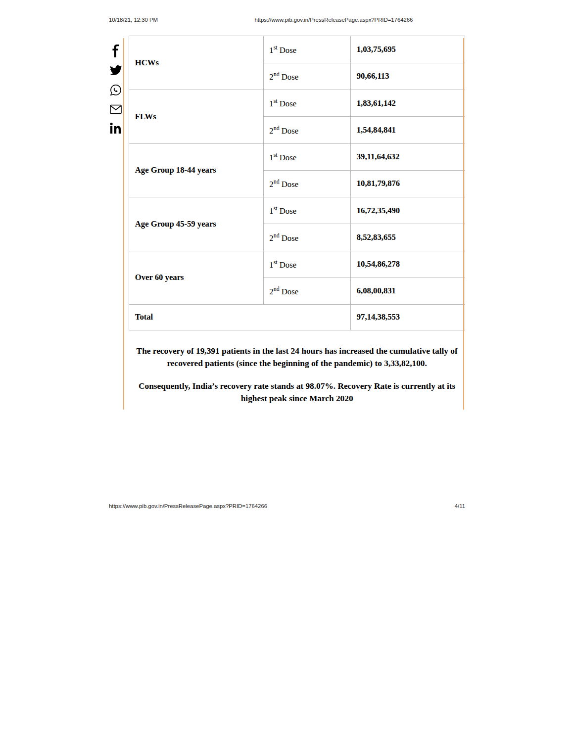10/18/21, 12:30 PM
https://www.pib.gov.in/PressReleasePage.aspx?PRID=1764266
| HCWs | 1 st Dose | 1,03,75,695 |
| 2 nd Dose | 90,66,113 |
| FLWs | 1 st Dose | 1,83,61,142 |
| 2 nd Dose | 1,54,84,841 |
| Age Group 18-44 years | 1 st Dose | 39,11,64,632 |
| 2 nd Dose | 10,81,79,876 |
| Age Group 45-59 years | 1 st Dose | 16,72,35,490 |
| 2 nd Dose | 8,52,83,655 |
| Over 60 years | 1 st Dose | 10,54,86,278 |
| 2 nd Dose | 6,08,00,831 |
| Total | 97,14,38,553 |
The recovery of 19,391 patients in the last 24 hours has increased the cumulative tally of recovered patients (since the beginning of the pandemic) to 3,33,82,100.
Consequently, India’s recovery rate stands at 98.07%. Recovery Rate is currently at its highest peak since March 2020
https://www.pib.gov.in/PressReleasePage.aspx?PRID=1764266
4/11